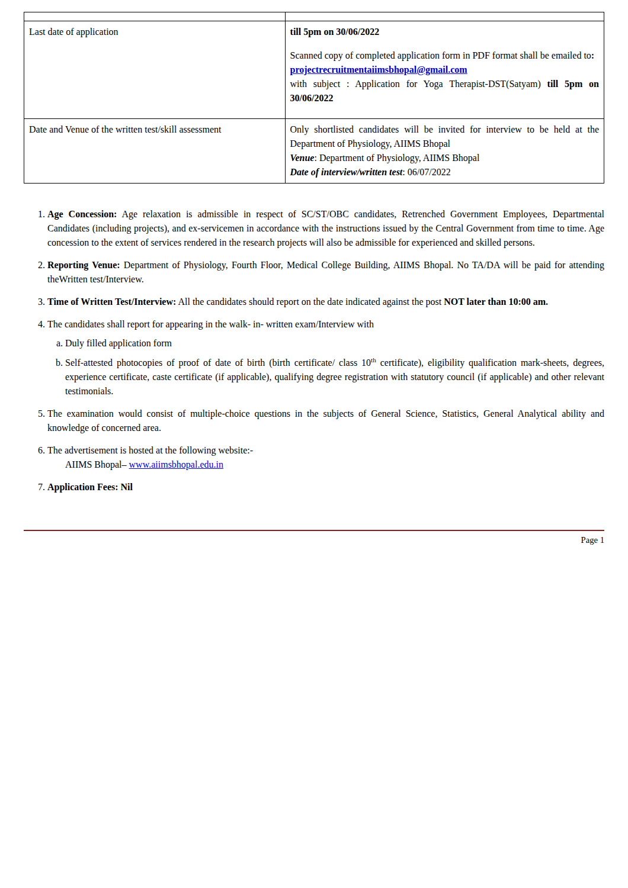| Last date of application | till 5pm on 30/06/2022 Scanned copy of completed application form in PDF format shall be emailed to : projectrecruitmentaiimsbhopal@gmail.com with subject : Application for Yoga Therapist-DST(Satyam) till 5pm on 30/06/2022 |
| Date and Venue of the written test/skill assessment | Only shortlisted candidates will be invited for interview to be held at the Department of Physiology, AIIMS Bhopal Venue : Department of Physiology, AIIMS Bhopal Date of interview/written test : 06/07/2022 |
Age Concession: Age relaxation is admissible in respect of SC/ST/OBC candidates, Retrenched Government Employees, Departmental Candidates (including projects), and ex-servicemen in accordance with the instructions issued by the Central Government from time to time. Age concession to the extent of services rendered in the research projects will also be admissible for experienced and skilled persons.
Reporting Venue: Department of Physiology, Fourth Floor, Medical College Building, AIIMS Bhopal. No TA/DA will be paid for attending theWritten test/Interview.
Time of Written Test/Interview: All the candidates should report on the date indicated against the post NOT later than 10:00 am.
The candidates shall report for appearing in the walk- in- written exam/Interview with
Duly filled application form
Self-attested photocopies of proof of date of birth (birth certificate/ class 10th certificate), eligibility qualification mark-sheets, degrees, experience certificate, caste certificate (if applicable), qualifying degree registration with statutory council (if applicable) and other relevant testimonials.
The examination would consist of multiple-choice questions in the subjects of General Science, Statistics, General Analytical ability and knowledge of concerned area.
The advertisement is hosted at the following website:-
AIIMS Bhopal– www.aiimsbhopal.edu.in
Application Fees: Nil
Page 1